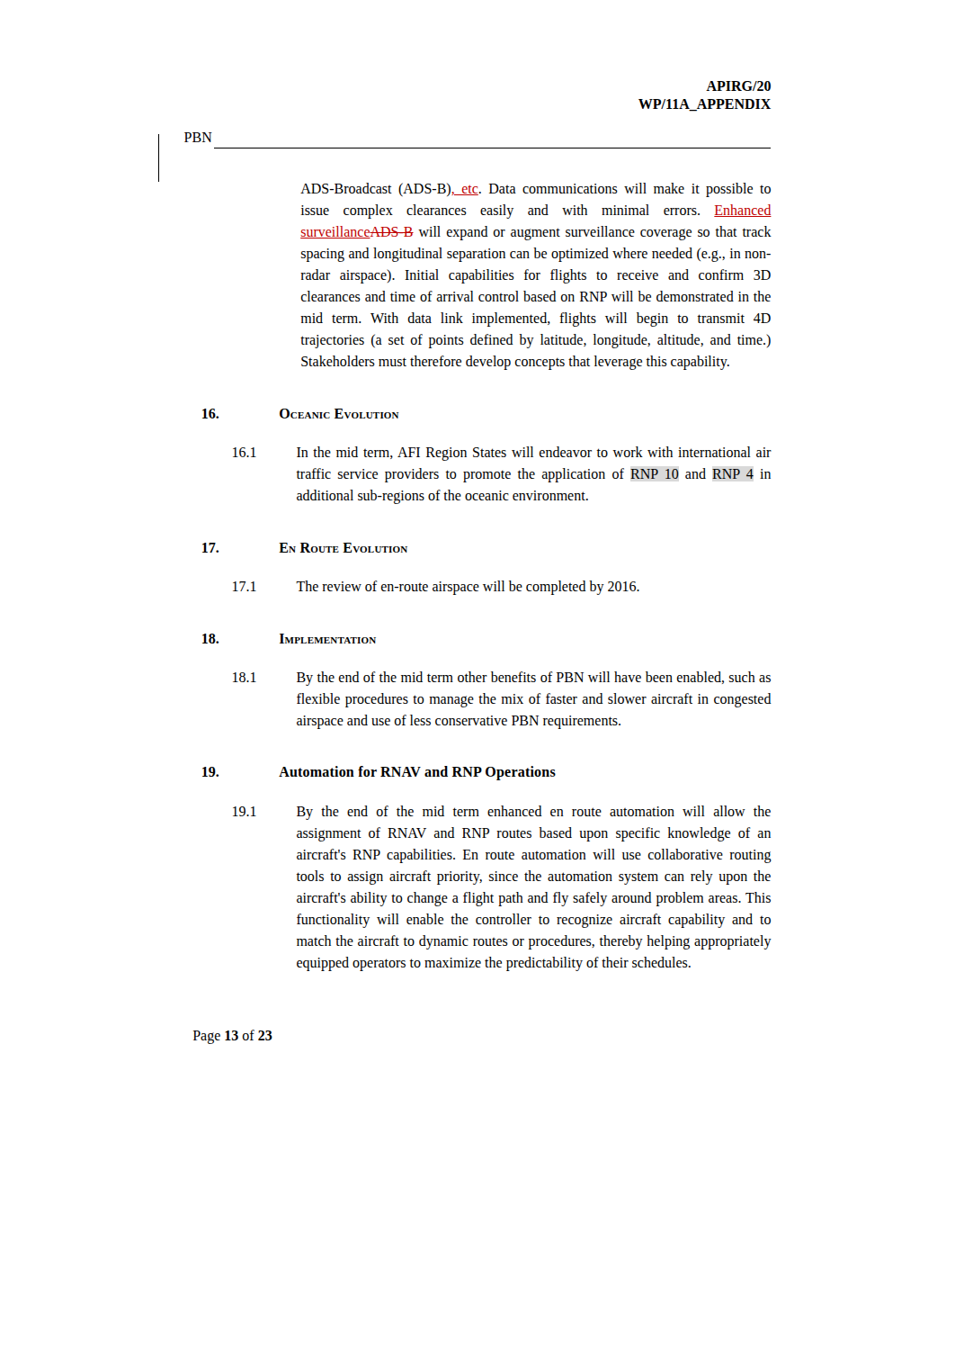APIRG/20
WP/11A_APPENDIX
PBN
ADS-Broadcast (ADS-B), etc. Data communications will make it possible to issue complex clearances easily and with minimal errors. Enhanced surveillance ADS-B will expand or augment surveillance coverage so that track spacing and longitudinal separation can be optimized where needed (e.g., in non-radar airspace). Initial capabilities for flights to receive and confirm 3D clearances and time of arrival control based on RNP will be demonstrated in the mid term. With data link implemented, flights will begin to transmit 4D trajectories (a set of points defined by latitude, longitude, altitude, and time.) Stakeholders must therefore develop concepts that leverage this capability.
16. Oceanic Evolution
16.1
In the mid term, AFI Region States will endeavor to work with international air traffic service providers to promote the application of RNP 10 and RNP 4 in additional sub-regions of the oceanic environment.
17. En Route Evolution
17.1
The review of en-route airspace will be completed by 2016.
18. Implementation
18.1
By the end of the mid term other benefits of PBN will have been enabled, such as flexible procedures to manage the mix of faster and slower aircraft in congested airspace and use of less conservative PBN requirements.
19. Automation for RNAV and RNP Operations
19.1
By the end of the mid term enhanced en route automation will allow the assignment of RNAV and RNP routes based upon specific knowledge of an aircraft's RNP capabilities. En route automation will use collaborative routing tools to assign aircraft priority, since the automation system can rely upon the aircraft's ability to change a flight path and fly safely around problem areas. This functionality will enable the controller to recognize aircraft capability and to match the aircraft to dynamic routes or procedures, thereby helping appropriately equipped operators to maximize the predictability of their schedules.
Page 13 of 23